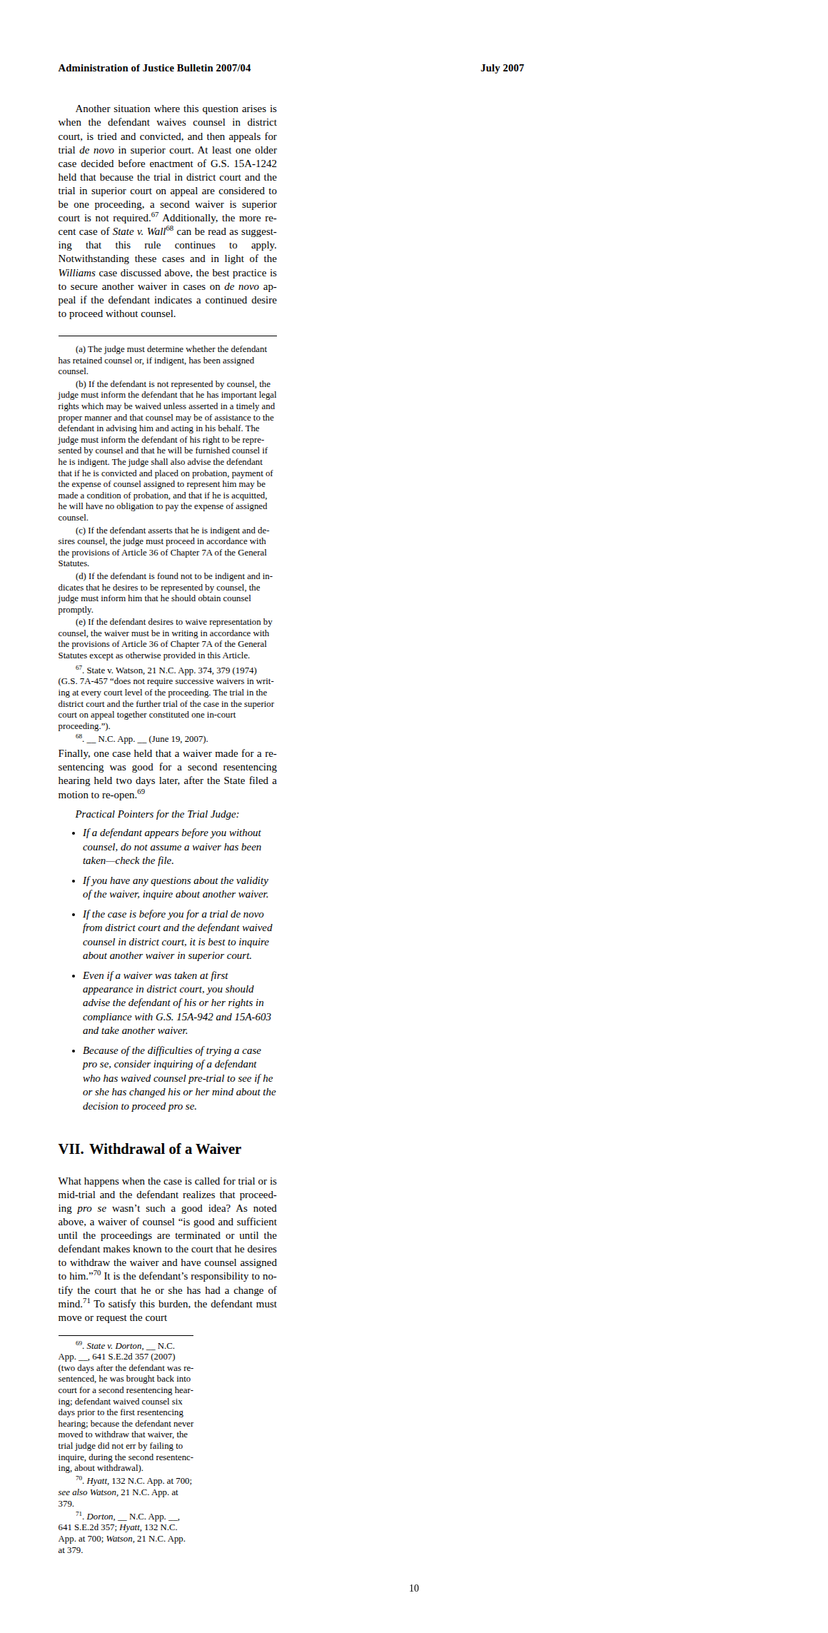Administration of Justice Bulletin 2007/04 July 2007
Another situation where this question arises is when the defendant waives counsel in district court, is tried and convicted, and then appeals for trial de novo in superior court. At least one older case decided before enactment of G.S. 15A-1242 held that because the trial in district court and the trial in superior court on appeal are considered to be one proceeding, a second waiver is superior court is not required.67 Additionally, the more recent case of State v. Wall68 can be read as suggesting that this rule continues to apply. Notwithstanding these cases and in light of the Williams case discussed above, the best practice is to secure another waiver in cases on de novo appeal if the defendant indicates a continued desire to proceed without counsel.
(a) The judge must determine whether the defendant has retained counsel or, if indigent, has been assigned counsel.
(b) If the defendant is not represented by counsel, the judge must inform the defendant that he has important legal rights which may be waived unless asserted in a timely and proper manner and that counsel may be of assistance to the defendant in advising him and acting in his behalf. The judge must inform the defendant of his right to be represented by counsel and that he will be furnished counsel if he is indigent. The judge shall also advise the defendant that if he is convicted and placed on probation, payment of the expense of counsel assigned to represent him may be made a condition of probation, and that if he is acquitted, he will have no obligation to pay the expense of assigned counsel.
(c) If the defendant asserts that he is indigent and desires counsel, the judge must proceed in accordance with the provisions of Article 36 of Chapter 7A of the General Statutes.
(d) If the defendant is found not to be indigent and indicates that he desires to be represented by counsel, the judge must inform him that he should obtain counsel promptly.
(e) If the defendant desires to waive representation by counsel, the waiver must be in writing in accordance with the provisions of Article 36 of Chapter 7A of the General Statutes except as otherwise provided in this Article.
67. State v. Watson, 21 N.C. App. 374, 379 (1974) (G.S. 7A-457 “does not require successive waivers in writing at every court level of the proceeding. The trial in the district court and the further trial of the case in the superior court on appeal together constituted one in-court proceeding.”).
68. __ N.C. App. __ (June 19, 2007).
Finally, one case held that a waiver made for a resentencing was good for a second resentencing hearing held two days later, after the State filed a motion to re-open.69
Practical Pointers for the Trial Judge:
If a defendant appears before you without counsel, do not assume a waiver has been taken—check the file.
If you have any questions about the validity of the waiver, inquire about another waiver.
If the case is before you for a trial de novo from district court and the defendant waived counsel in district court, it is best to inquire about another waiver in superior court.
Even if a waiver was taken at first appearance in district court, you should advise the defendant of his or her rights in compliance with G.S. 15A-942 and 15A-603 and take another waiver.
Because of the difficulties of trying a case pro se, consider inquiring of a defendant who has waived counsel pre-trial to see if he or she has changed his or her mind about the decision to proceed pro se.
VII. Withdrawal of a Waiver
What happens when the case is called for trial or is mid-trial and the defendant realizes that proceeding pro se wasn’t such a good idea? As noted above, a waiver of counsel “is good and sufficient until the proceedings are terminated or until the defendant makes known to the court that he desires to withdraw the waiver and have counsel assigned to him.”70 It is the defendant’s responsibility to notify the court that he or she has had a change of mind.71 To satisfy this burden, the defendant must move or request the court
69. State v. Dorton, __ N.C. App. __, 641 S.E.2d 357 (2007) (two days after the defendant was resentenced, he was brought back into court for a second resentencing hearing; defendant waived counsel six days prior to the first resentencing hearing; because the defendant never moved to withdraw that waiver, the trial judge did not err by failing to inquire, during the second resentencing, about withdrawal).
70. Hyatt, 132 N.C. App. at 700; see also Watson, 21 N.C. App. at 379.
71. Dorton, __ N.C. App. __, 641 S.E.2d 357; Hyatt, 132 N.C. App. at 700; Watson, 21 N.C. App. at 379.
10